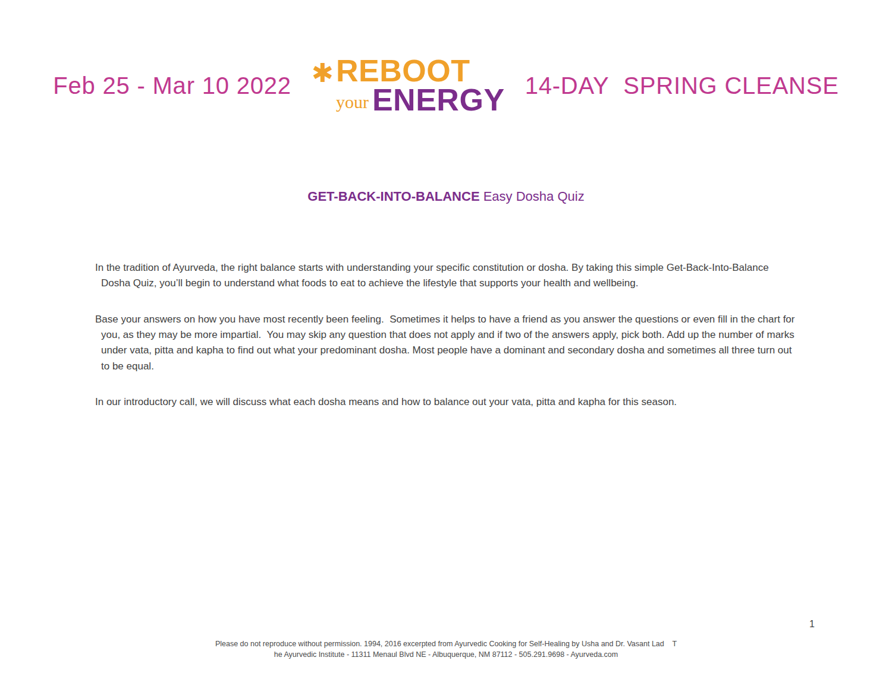Feb 25 - Mar 10 2022
✱ REBOOT your ENERGY
14-DAY SPRING CLEANSE
GET-BACK-INTO-BALANCE Easy Dosha Quiz
In the tradition of Ayurveda, the right balance starts with understanding your specific constitution or dosha. By taking this simple Get-Back-Into-Balance Dosha Quiz, you’ll begin to understand what foods to eat to achieve the lifestyle that supports your health and wellbeing.
Base your answers on how you have most recently been feeling. Sometimes it helps to have a friend as you answer the questions or even fill in the chart for you, as they may be more impartial. You may skip any question that does not apply and if two of the answers apply, pick both. Add up the number of marks under vata, pitta and kapha to find out what your predominant dosha. Most people have a dominant and secondary dosha and sometimes all three turn out to be equal.
In our introductory call, we will discuss what each dosha means and how to balance out your vata, pitta and kapha for this season.
1
Please do not reproduce without permission. 1994, 2016 excerpted from Ayurvedic Cooking for Self-Healing by Usha and Dr. Vasant Lad T
he Ayurvedic Institute - 11311 Menaul Blvd NE - Albuquerque, NM 87112 - 505.291.9698 - Ayurveda.com